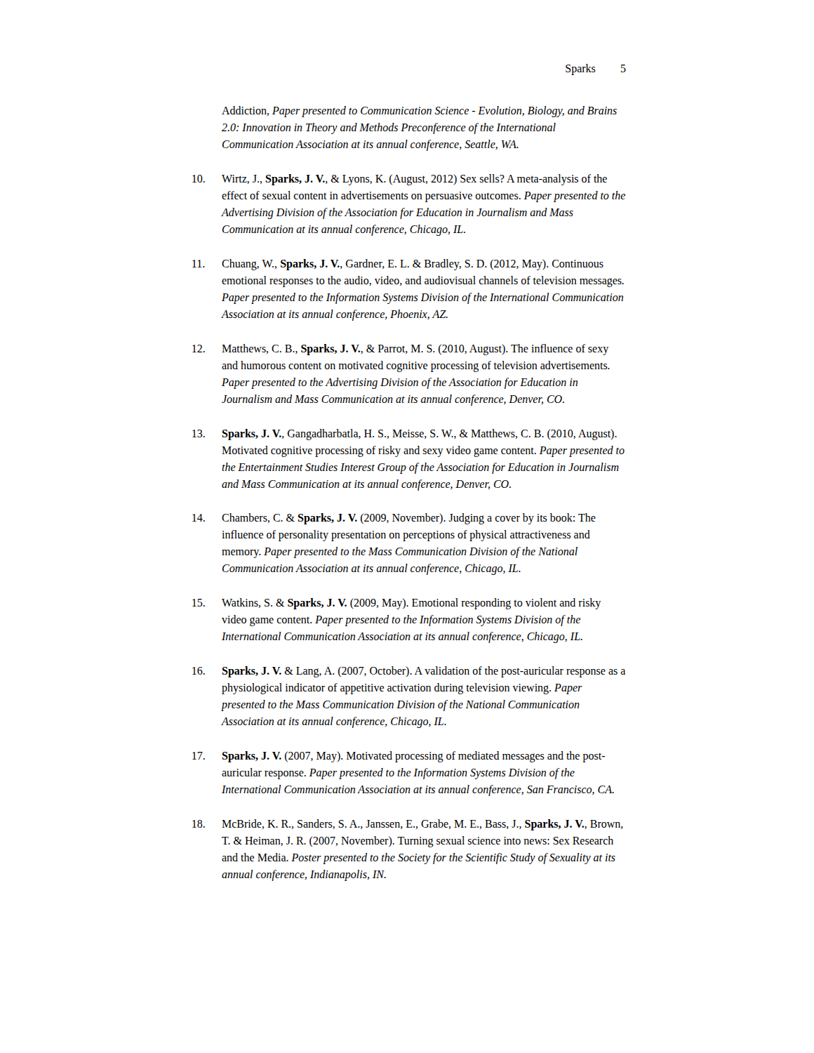Sparks5
Addiction, Paper presented to Communication Science - Evolution, Biology, and Brains 2.0: Innovation in Theory and Methods Preconference of the International Communication Association at its annual conference, Seattle, WA.
Wirtz, J., Sparks, J. V., & Lyons, K. (August, 2012) Sex sells? A meta-analysis of the effect of sexual content in advertisements on persuasive outcomes. Paper presented to the Advertising Division of the Association for Education in Journalism and Mass Communication at its annual conference, Chicago, IL.
Chuang, W., Sparks, J. V., Gardner, E. L. & Bradley, S. D. (2012, May). Continuous emotional responses to the audio, video, and audiovisual channels of television messages. Paper presented to the Information Systems Division of the International Communication Association at its annual conference, Phoenix, AZ.
Matthews, C. B., Sparks, J. V., & Parrot, M. S. (2010, August). The influence of sexy and humorous content on motivated cognitive processing of television advertisements. Paper presented to the Advertising Division of the Association for Education in Journalism and Mass Communication at its annual conference, Denver, CO.
Sparks, J. V., Gangadharbatla, H. S., Meisse, S. W., & Matthews, C. B. (2010, August). Motivated cognitive processing of risky and sexy video game content. Paper presented to the Entertainment Studies Interest Group of the Association for Education in Journalism and Mass Communication at its annual conference, Denver, CO.
Chambers, C. & Sparks, J. V. (2009, November). Judging a cover by its book: The influence of personality presentation on perceptions of physical attractiveness and memory. Paper presented to the Mass Communication Division of the National Communication Association at its annual conference, Chicago, IL.
Watkins, S. & Sparks, J. V. (2009, May). Emotional responding to violent and risky video game content. Paper presented to the Information Systems Division of the International Communication Association at its annual conference, Chicago, IL.
Sparks, J. V. & Lang, A. (2007, October). A validation of the post-auricular response as a physiological indicator of appetitive activation during television viewing. Paper presented to the Mass Communication Division of the National Communication Association at its annual conference, Chicago, IL.
Sparks, J. V. (2007, May). Motivated processing of mediated messages and the post-auricular response. Paper presented to the Information Systems Division of the International Communication Association at its annual conference, San Francisco, CA.
McBride, K. R., Sanders, S. A., Janssen, E., Grabe, M. E., Bass, J., Sparks, J. V., Brown, T. & Heiman, J. R. (2007, November). Turning sexual science into news: Sex Research and the Media. Poster presented to the Society for the Scientific Study of Sexuality at its annual conference, Indianapolis, IN.